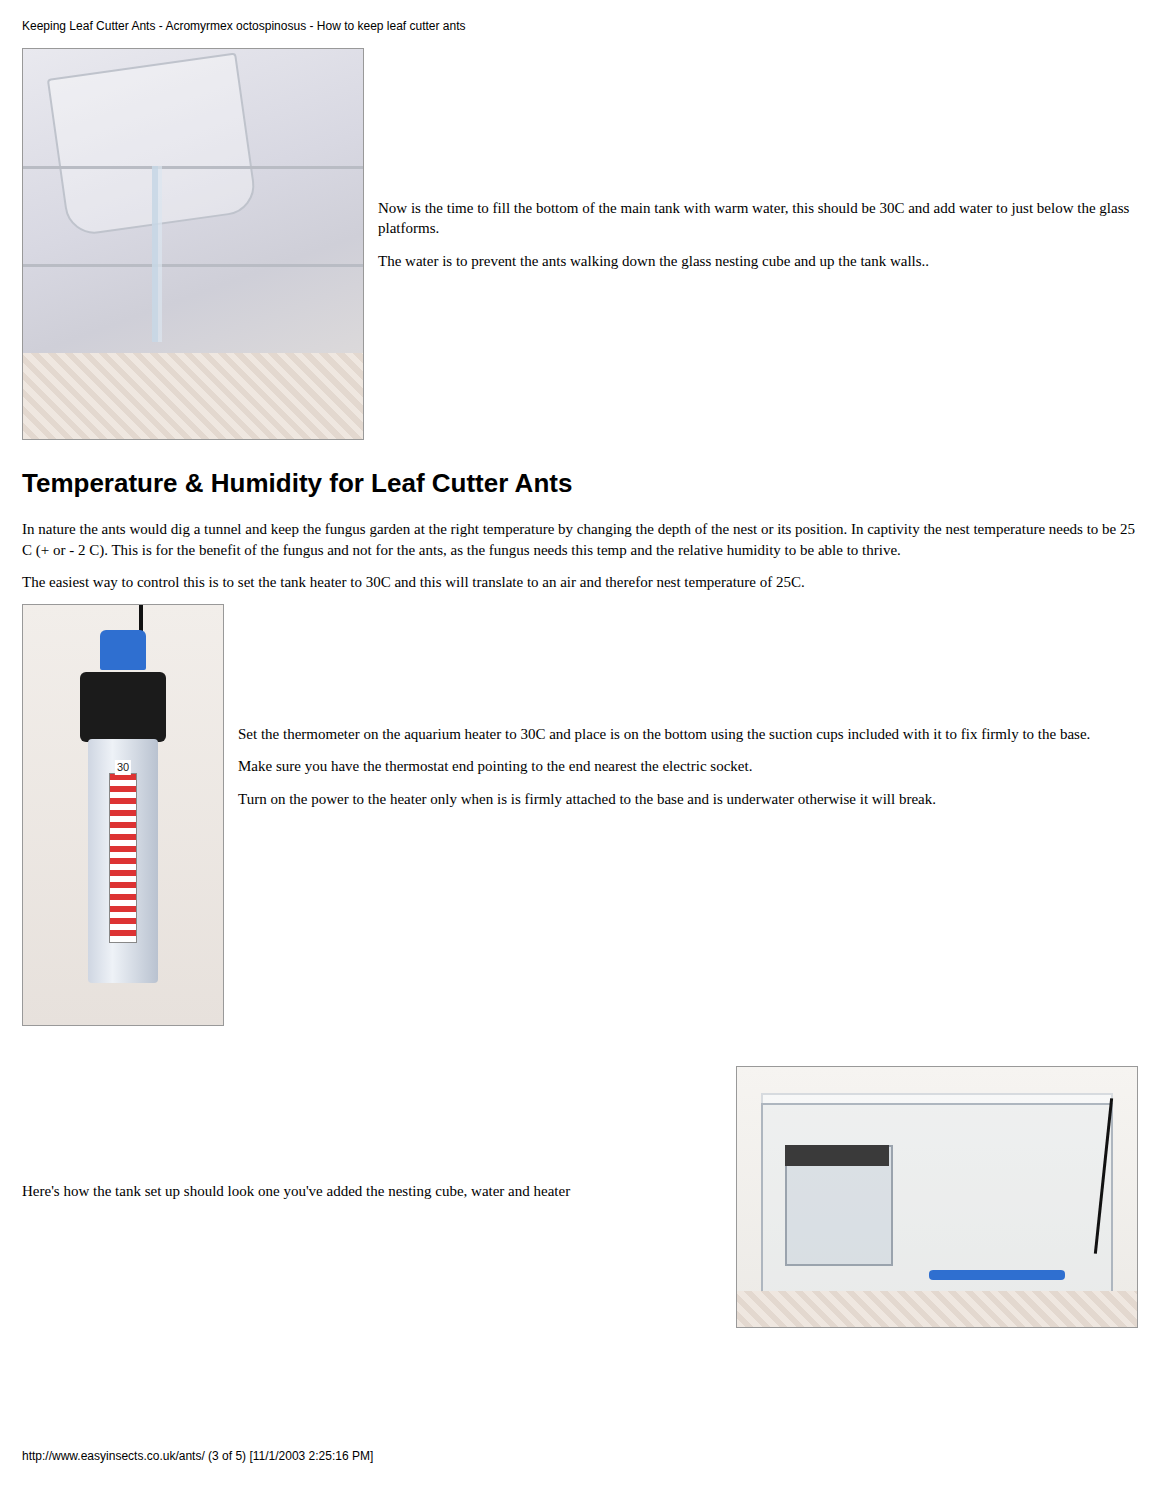Keeping Leaf Cutter Ants - Acromyrmex octospinosus - How to keep leaf cutter ants
Now is the time to fill the bottom of the main tank with warm water, this should be 30C and add water to just below the glass platforms.
The water is to prevent the ants walking down the glass nesting cube and up the tank walls..
Temperature & Humidity for Leaf Cutter Ants
In nature the ants would dig a tunnel and keep the fungus garden at the right temperature by changing the depth of the nest or its position. In captivity the nest temperature needs to be 25 C (+ or - 2 C). This is for the benefit of the fungus and not for the ants, as the fungus needs this temp and the relative humidity to be able to thrive.
The easiest way to control this is to set the tank heater to 30C and this will translate to an air and therefor nest temperature of 25C.
30
Set the thermometer on the aquarium heater to 30C and place is on the bottom using the suction cups included with it to fix firmly to the base.
Make sure you have the thermostat end pointing to the end nearest the electric socket.
Turn on the power to the heater only when is is firmly attached to the base and is underwater otherwise it will break.
Here's how the tank set up should look one you've added the nesting cube, water and heater
http://www.easyinsects.co.uk/ants/ (3 of 5) [11/1/2003 2:25:16 PM]